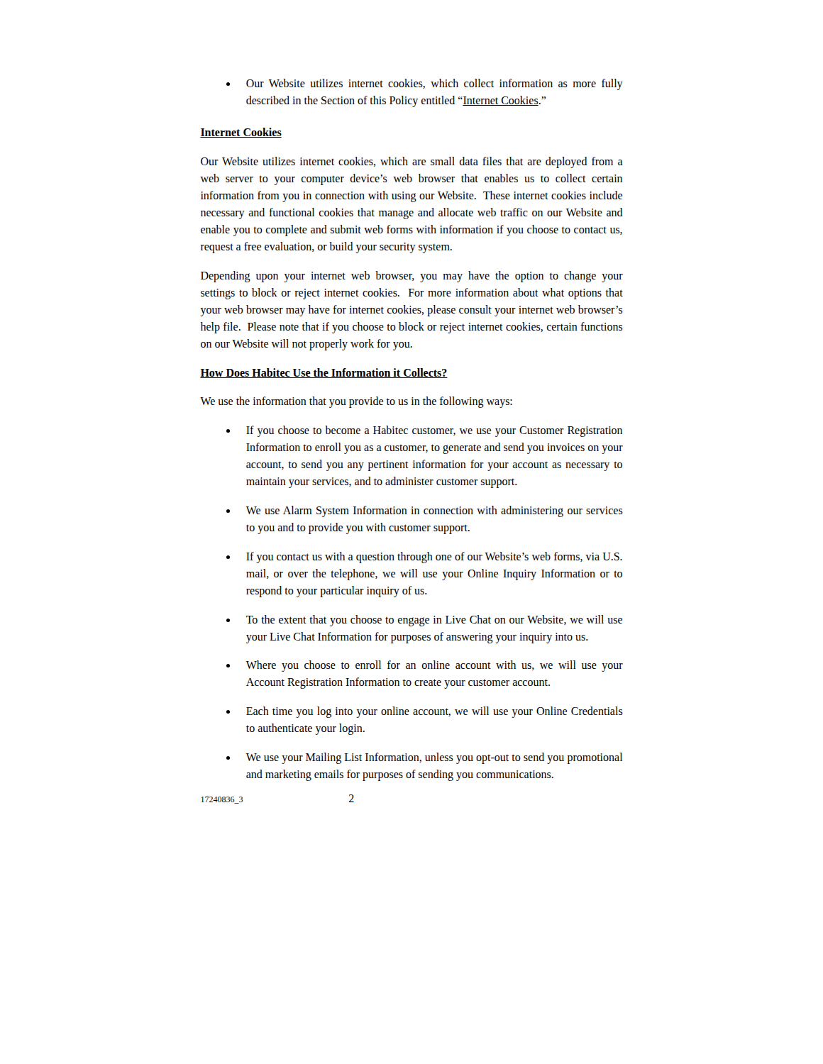Our Website utilizes internet cookies, which collect information as more fully described in the Section of this Policy entitled “Internet Cookies.”
Internet Cookies
Our Website utilizes internet cookies, which are small data files that are deployed from a web server to your computer device’s web browser that enables us to collect certain information from you in connection with using our Website. These internet cookies include necessary and functional cookies that manage and allocate web traffic on our Website and enable you to complete and submit web forms with information if you choose to contact us, request a free evaluation, or build your security system.
Depending upon your internet web browser, you may have the option to change your settings to block or reject internet cookies. For more information about what options that your web browser may have for internet cookies, please consult your internet web browser’s help file. Please note that if you choose to block or reject internet cookies, certain functions on our Website will not properly work for you.
How Does Habitec Use the Information it Collects?
We use the information that you provide to us in the following ways:
If you choose to become a Habitec customer, we use your Customer Registration Information to enroll you as a customer, to generate and send you invoices on your account, to send you any pertinent information for your account as necessary to maintain your services, and to administer customer support.
We use Alarm System Information in connection with administering our services to you and to provide you with customer support.
If you contact us with a question through one of our Website’s web forms, via U.S. mail, or over the telephone, we will use your Online Inquiry Information or to respond to your particular inquiry of us.
To the extent that you choose to engage in Live Chat on our Website, we will use your Live Chat Information for purposes of answering your inquiry into us.
Where you choose to enroll for an online account with us, we will use your Account Registration Information to create your customer account.
Each time you log into your online account, we will use your Online Credentials to authenticate your login.
We use your Mailing List Information, unless you opt-out to send you promotional and marketing emails for purposes of sending you communications.
17240836_3 2